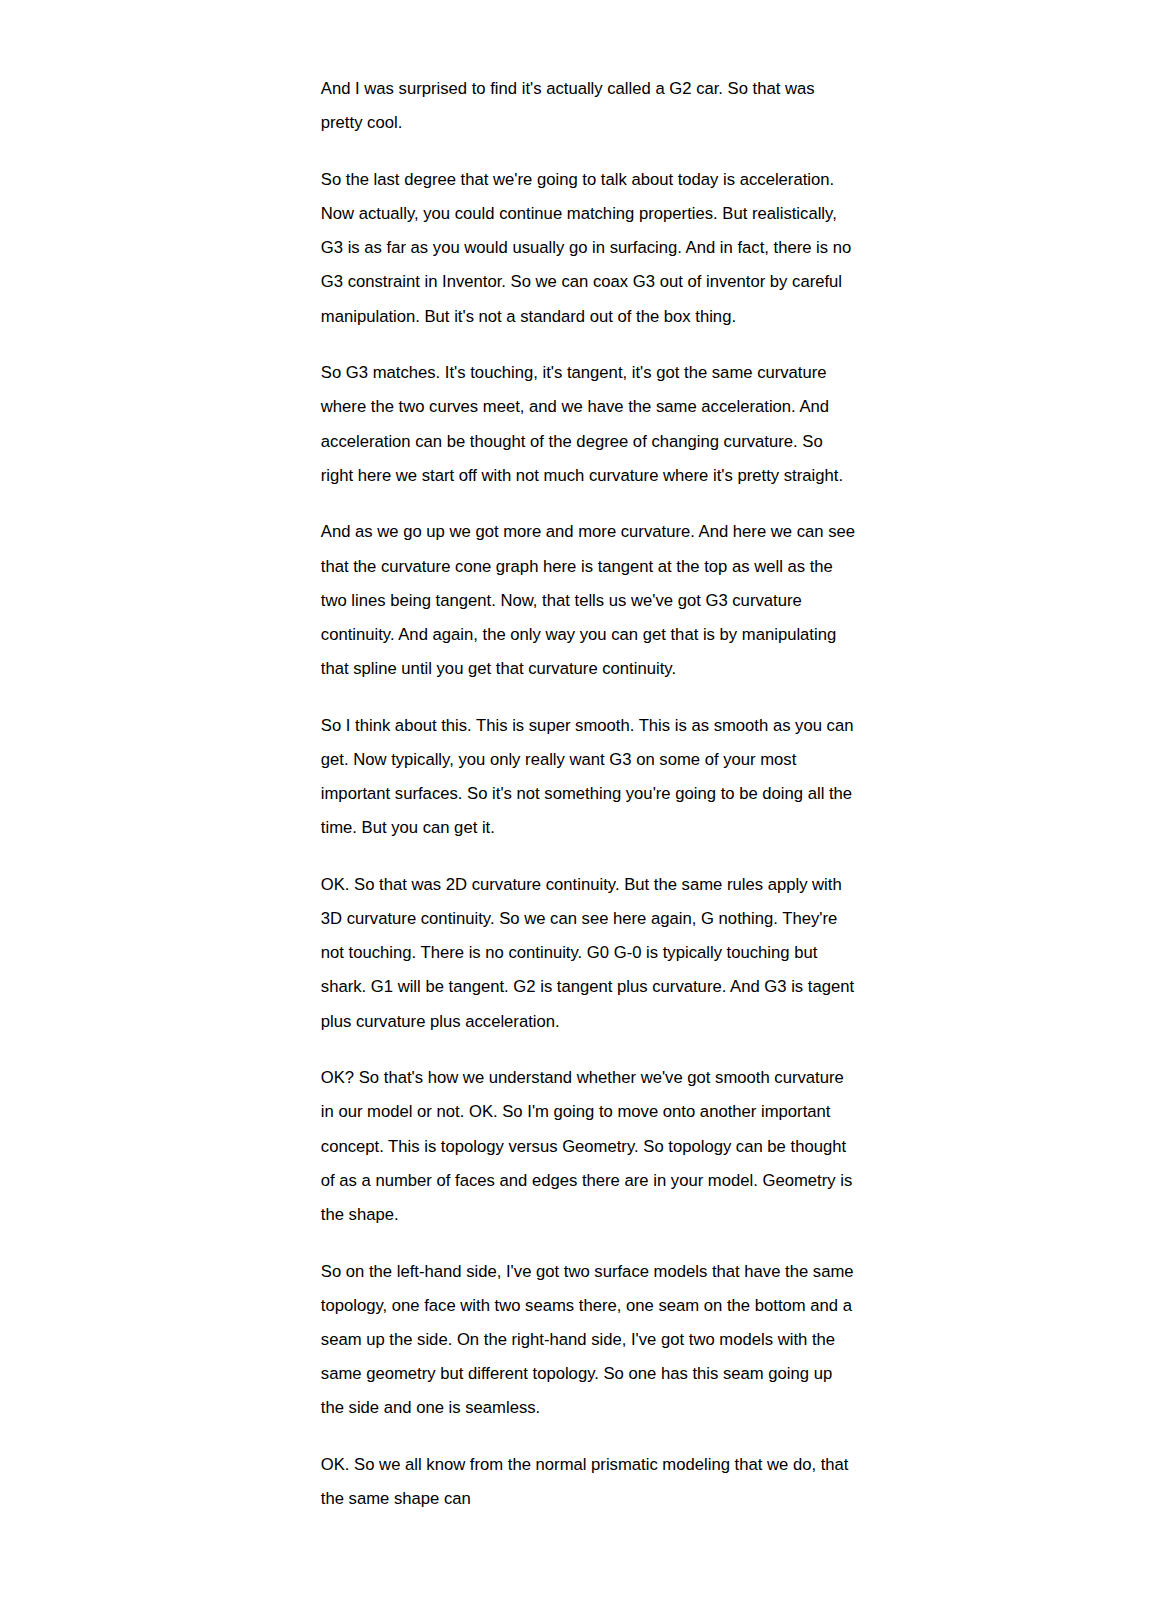And I was surprised to find it's actually called a G2 car. So that was pretty cool.
So the last degree that we're going to talk about today is acceleration. Now actually, you could continue matching properties. But realistically, G3 is as far as you would usually go in surfacing. And in fact, there is no G3 constraint in Inventor. So we can coax G3 out of inventor by careful manipulation. But it's not a standard out of the box thing.
So G3 matches. It's touching, it's tangent, it's got the same curvature where the two curves meet, and we have the same acceleration. And acceleration can be thought of the degree of changing curvature. So right here we start off with not much curvature where it's pretty straight.
And as we go up we got more and more curvature. And here we can see that the curvature cone graph here is tangent at the top as well as the two lines being tangent. Now, that tells us we've got G3 curvature continuity. And again, the only way you can get that is by manipulating that spline until you get that curvature continuity.
So I think about this. This is super smooth. This is as smooth as you can get. Now typically, you only really want G3 on some of your most important surfaces. So it's not something you're going to be doing all the time. But you can get it.
OK. So that was 2D curvature continuity. But the same rules apply with 3D curvature continuity. So we can see here again, G nothing. They're not touching. There is no continuity. G0 G-0 is typically touching but shark. G1 will be tangent. G2 is tangent plus curvature. And G3 is tagent plus curvature plus acceleration.
OK? So that's how we understand whether we've got smooth curvature in our model or not. OK. So I'm going to move onto another important concept. This is topology versus Geometry. So topology can be thought of as a number of faces and edges there are in your model. Geometry is the shape.
So on the left-hand side, I've got two surface models that have the same topology, one face with two seams there, one seam on the bottom and a seam up the side. On the right-hand side, I've got two models with the same geometry but different topology. So one has this seam going up the side and one is seamless.
OK. So we all know from the normal prismatic modeling that we do, that the same shape can